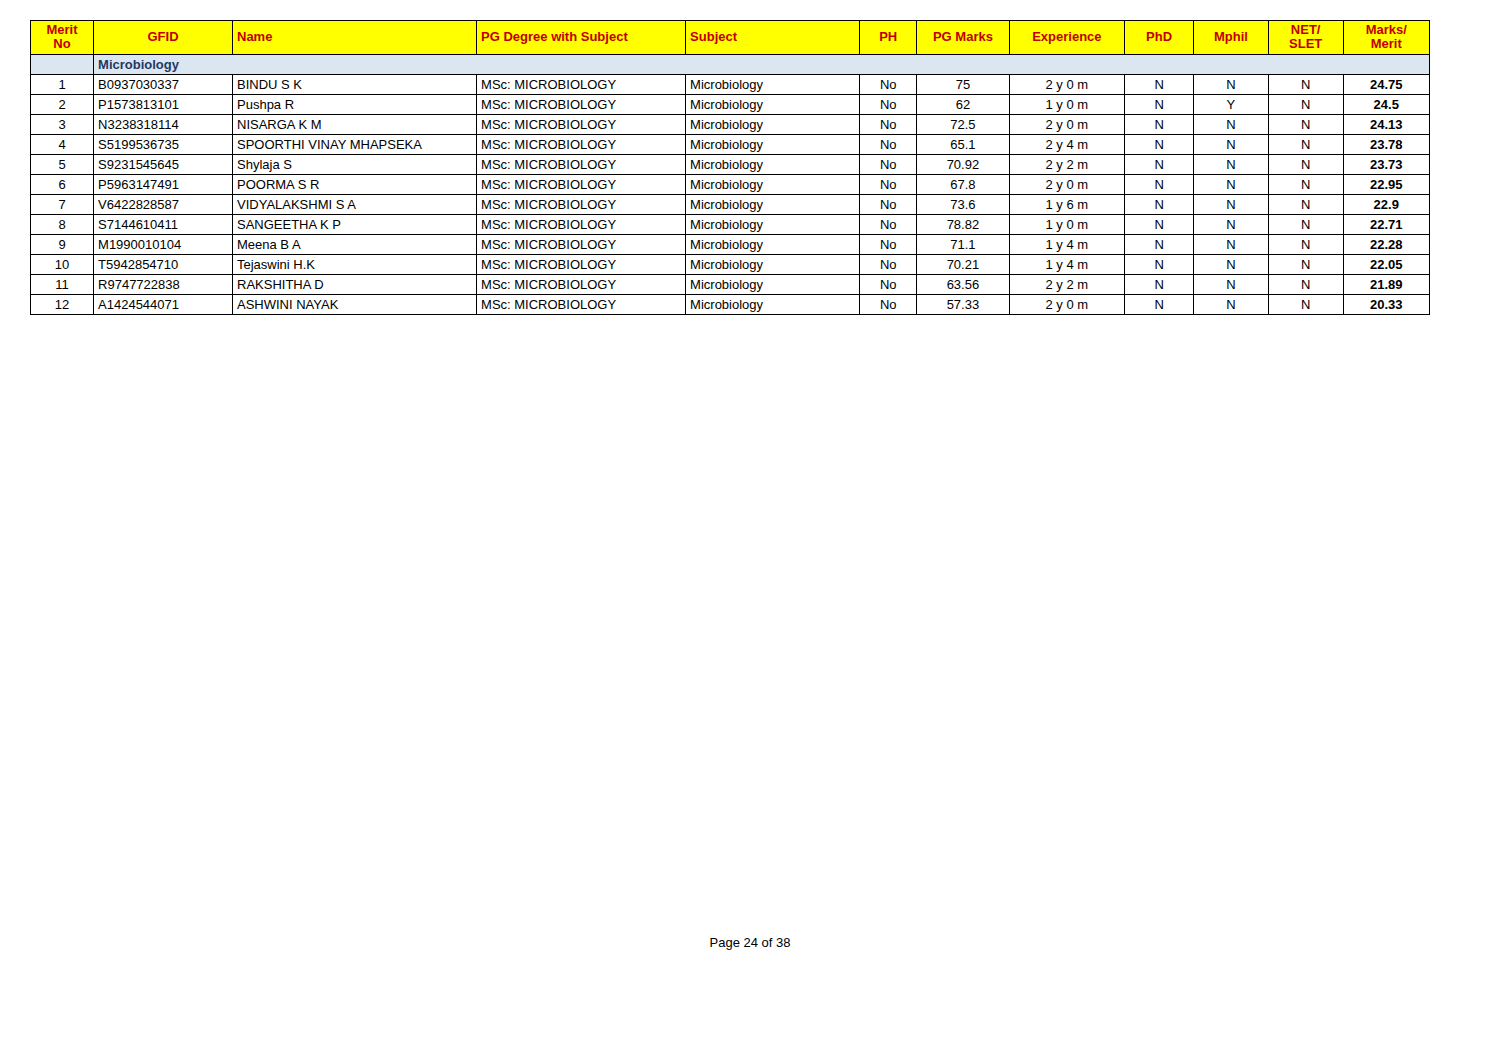| Merit No | GFID | Name | PG Degree with Subject | Subject | PH | PG Marks | Experience | PhD | Mphil | NET/ SLET | Marks/ Merit |
| --- | --- | --- | --- | --- | --- | --- | --- | --- | --- | --- | --- |
| | Microbiology |
| 1 | B0937030337 | BINDU S K | MSc: MICROBIOLOGY | Microbiology | No | 75 | 2 y 0 m | N | N | N | 24.75 |
| 2 | P1573813101 | Pushpa R | MSc: MICROBIOLOGY | Microbiology | No | 62 | 1 y 0 m | N | Y | N | 24.5 |
| 3 | N3238318114 | NISARGA K M | MSc: MICROBIOLOGY | Microbiology | No | 72.5 | 2 y 0 m | N | N | N | 24.13 |
| 4 | S5199536735 | SPOORTHI VINAY MHAPSEKA | MSc: MICROBIOLOGY | Microbiology | No | 65.1 | 2 y 4 m | N | N | N | 23.78 |
| 5 | S9231545645 | Shylaja S | MSc: MICROBIOLOGY | Microbiology | No | 70.92 | 2 y 2 m | N | N | N | 23.73 |
| 6 | P5963147491 | POORMA S R | MSc: MICROBIOLOGY | Microbiology | No | 67.8 | 2 y 0 m | N | N | N | 22.95 |
| 7 | V6422828587 | VIDYALAKSHMI S A | MSc: MICROBIOLOGY | Microbiology | No | 73.6 | 1 y 6 m | N | N | N | 22.9 |
| 8 | S7144610411 | SANGEETHA K P | MSc: MICROBIOLOGY | Microbiology | No | 78.82 | 1 y 0 m | N | N | N | 22.71 |
| 9 | M1990010104 | Meena B A | MSc: MICROBIOLOGY | Microbiology | No | 71.1 | 1 y 4 m | N | N | N | 22.28 |
| 10 | T5942854710 | Tejaswini H.K | MSc: MICROBIOLOGY | Microbiology | No | 70.21 | 1 y 4 m | N | N | N | 22.05 |
| 11 | R9747722838 | RAKSHITHA D | MSc: MICROBIOLOGY | Microbiology | No | 63.56 | 2 y 2 m | N | N | N | 21.89 |
| 12 | A1424544071 | ASHWINI NAYAK | MSc: MICROBIOLOGY | Microbiology | No | 57.33 | 2 y 0 m | N | N | N | 20.33 |
Page 24 of 38